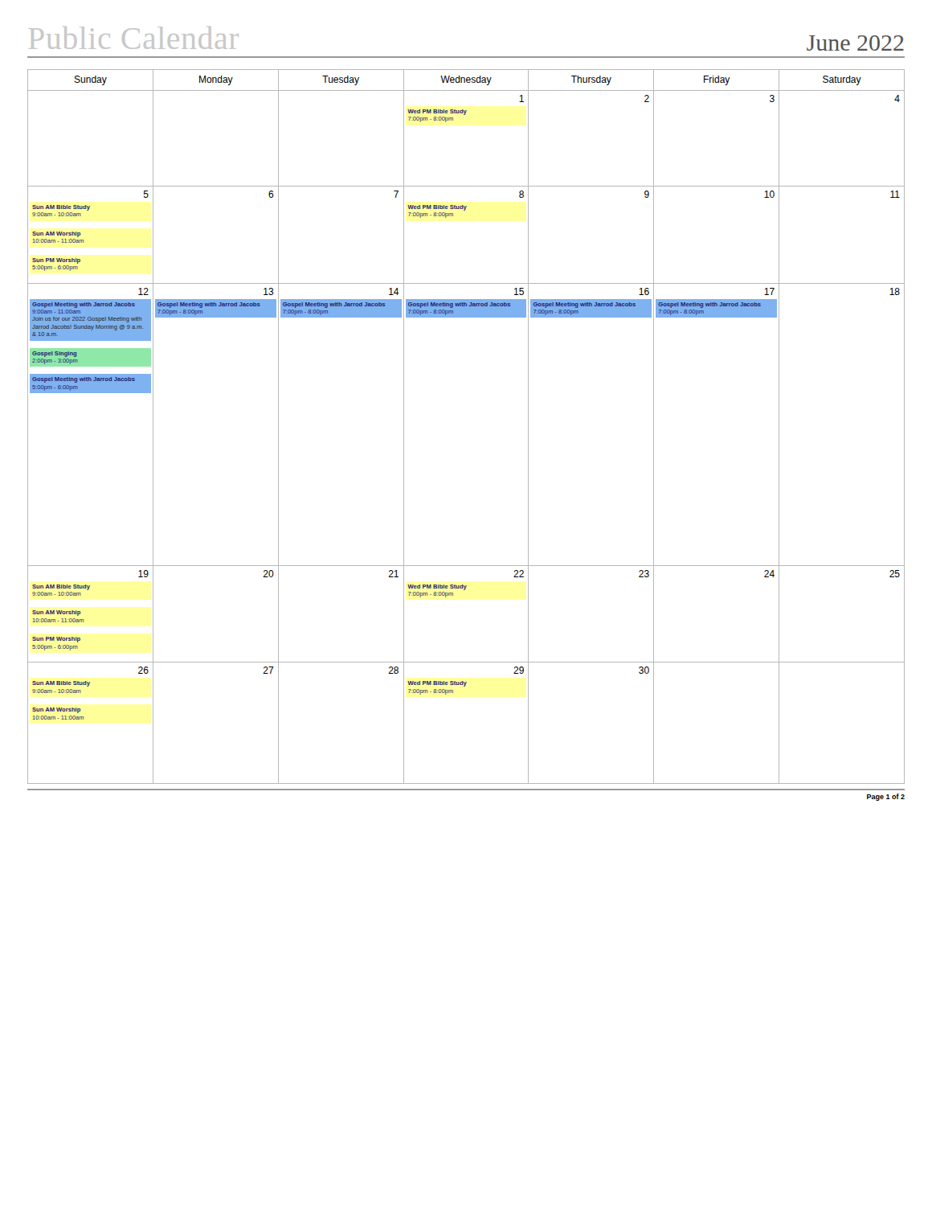Public Calendar
June 2022
| Sunday | Monday | Tuesday | Wednesday | Thursday | Friday | Saturday |
| --- | --- | --- | --- | --- | --- | --- |
| | | | 1 Wed PM Bible Study 7:00pm - 8:00pm | 2 | 3 | 4 |
| 5 Sun AM Bible Study 9:00am - 10:00am Sun AM Worship 10:00am - 11:00am Sun PM Worship 5:00pm - 6:00pm | 6 | 7 | 8 Wed PM Bible Study 7:00pm - 8:00pm | 9 | 10 | 11 |
| 12 Gospel Meeting with Jarrod Jacobs 9:00am - 11:00am Join us for our 2022 Gospel Meeting with Jarrod Jacobs! Sunday Morning @ 9 a.m. & 10 a.m. Gospel Singing 2:00pm - 3:00pm Gospel Meeting with Jarrod Jacobs 5:00pm - 6:00pm | 13 Gospel Meeting with Jarrod Jacobs 7:00pm - 8:00pm | 14 Gospel Meeting with Jarrod Jacobs 7:00pm - 8:00pm | 15 Gospel Meeting with Jarrod Jacobs 7:00pm - 8:00pm | 16 Gospel Meeting with Jarrod Jacobs 7:00pm - 8:00pm | 17 Gospel Meeting with Jarrod Jacobs 7:00pm - 8:00pm | 18 |
| 19 Sun AM Bible Study 9:00am - 10:00am Sun AM Worship 10:00am - 11:00am Sun PM Worship 5:00pm - 6:00pm | 20 | 21 | 22 Wed PM Bible Study 7:00pm - 8:00pm | 23 | 24 | 25 |
| 26 Sun AM Bible Study 9:00am - 10:00am Sun AM Worship 10:00am - 11:00am | 27 | 28 | 29 Wed PM Bible Study 7:00pm - 8:00pm | 30 | | |
Page 1 of 2